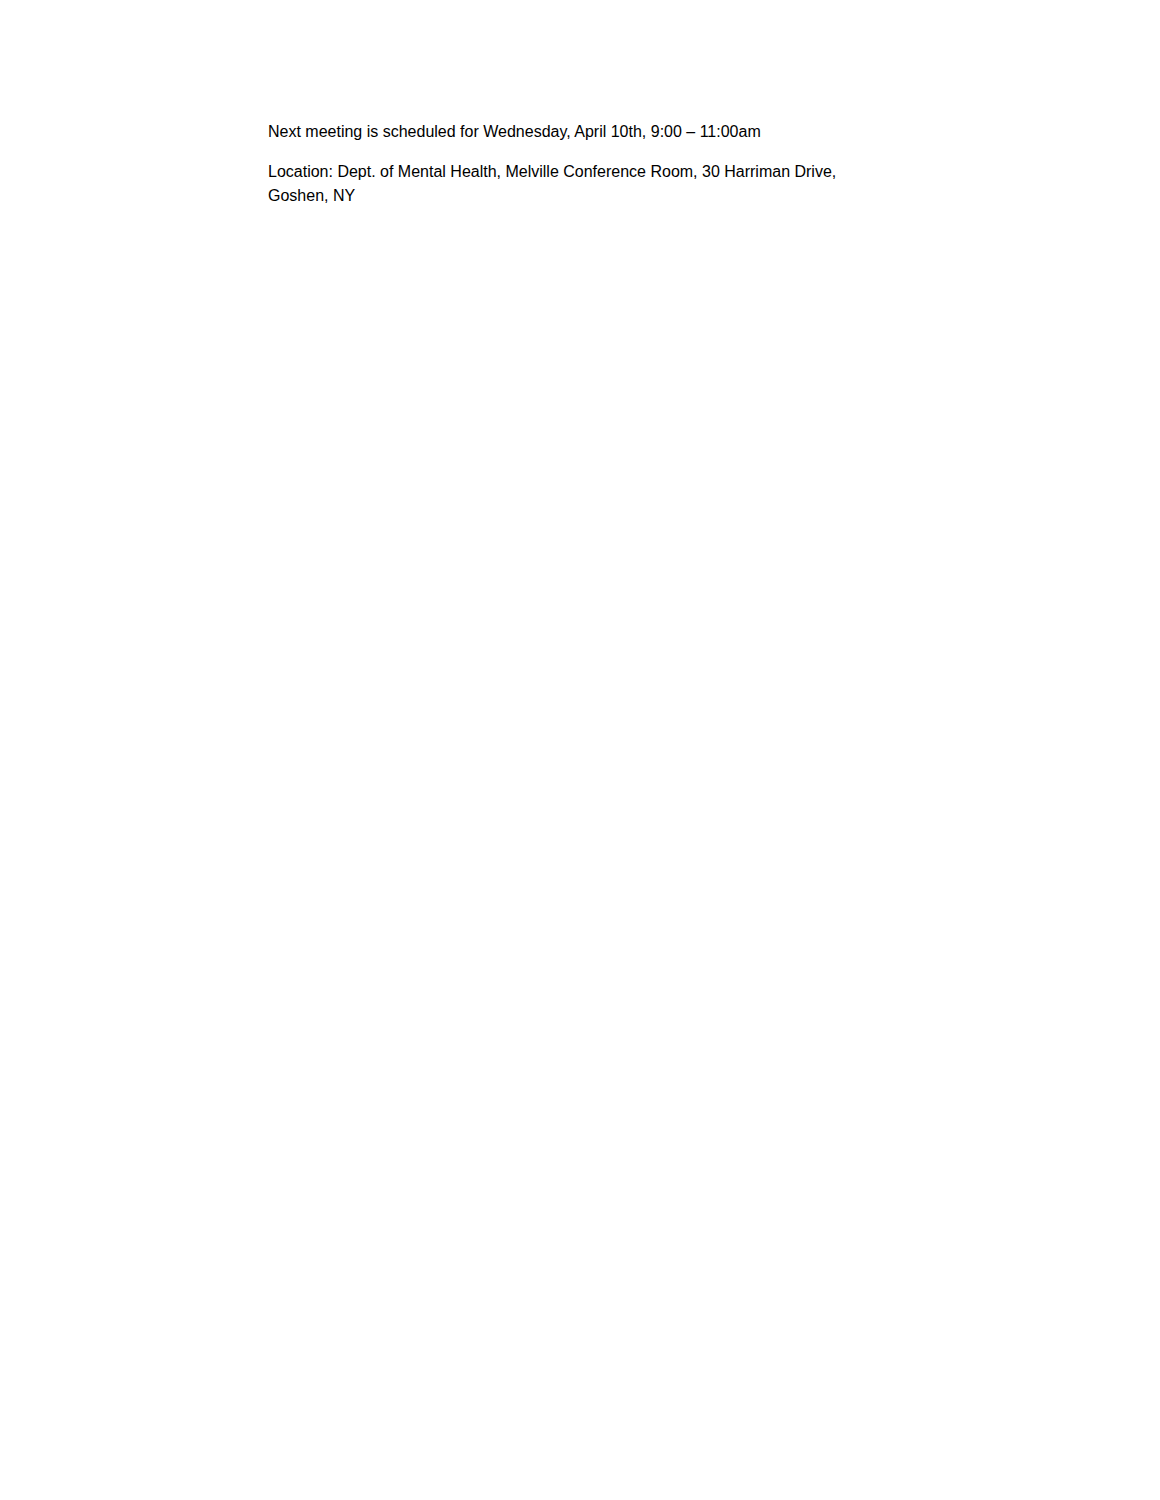Next meeting is scheduled for Wednesday, April 10th, 9:00 – 11:00am
Location: Dept. of Mental Health, Melville Conference Room, 30 Harriman Drive, Goshen, NY